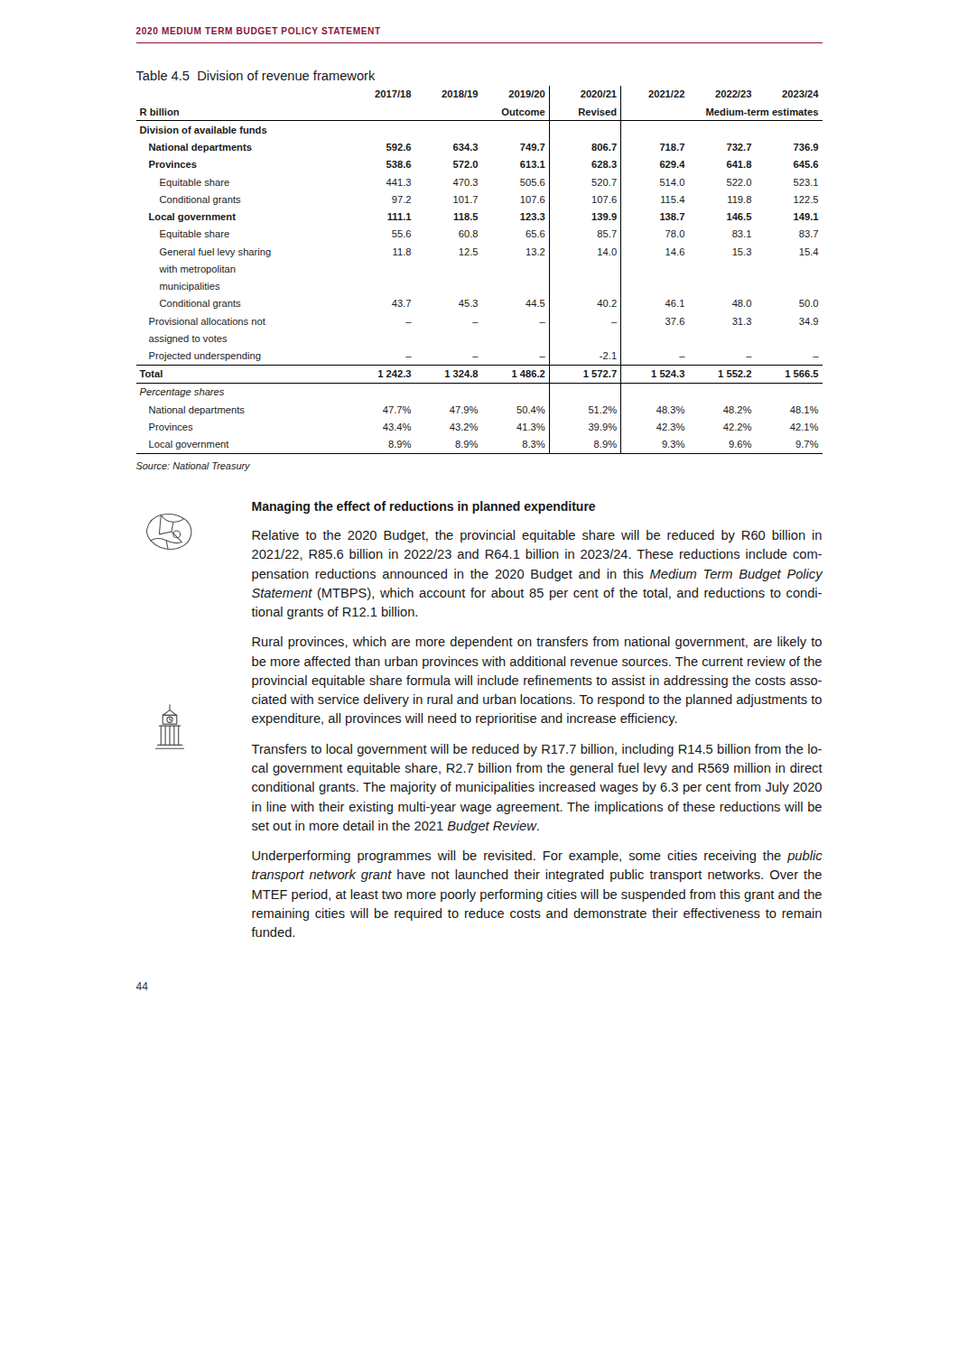2020 Medium Term Budget Policy Statement
Table 4.5 Division of revenue framework
| | 2017/18 | 2018/19 | 2019/20 | 2020/21 | 2021/22 | 2022/23 | 2023/24 |
| --- | --- | --- | --- | --- | --- | --- | --- |
| R billion | Outcome | Revised | Medium-term estimates |
| Division of available funds | | | | | | | |
| National departments | 592.6 | 634.3 | 749.7 | 806.7 | 718.7 | 732.7 | 736.9 |
| Provinces | 538.6 | 572.0 | 613.1 | 628.3 | 629.4 | 641.8 | 645.6 |
| Equitable share | 441.3 | 470.3 | 505.6 | 520.7 | 514.0 | 522.0 | 523.1 |
| Conditional grants | 97.2 | 101.7 | 107.6 | 107.6 | 115.4 | 119.8 | 122.5 |
| Local government | 111.1 | 118.5 | 123.3 | 139.9 | 138.7 | 146.5 | 149.1 |
| Equitable share | 55.6 | 60.8 | 65.6 | 85.7 | 78.0 | 83.1 | 83.7 |
| General fuel levy sharing | 11.8 | 12.5 | 13.2 | 14.0 | 14.6 | 15.3 | 15.4 |
| with metropolitan | | | | | | | |
| municipalities | | | | | | | |
| Conditional grants | 43.7 | 45.3 | 44.5 | 40.2 | 46.1 | 48.0 | 50.0 |
| Provisional allocations not | – | – | – | – | 37.6 | 31.3 | 34.9 |
| assigned to votes | | | | | | | |
| Projected underspending | – | – | – | -2.1 | – | – | – |
| Total | 1 242.3 | 1 324.8 | 1 486.2 | 1 572.7 | 1 524.3 | 1 552.2 | 1 566.5 |
| Percentage shares | | | | | | | |
| National departments | 47.7% | 47.9% | 50.4% | 51.2% | 48.3% | 48.2% | 48.1% |
| Provinces | 43.4% | 43.2% | 41.3% | 39.9% | 42.3% | 42.2% | 42.1% |
| Local government | 8.9% | 8.9% | 8.3% | 8.9% | 9.3% | 9.6% | 9.7% |
Source: National Treasury
Managing the effect of reductions in planned expenditure
Relative to the 2020 Budget, the provincial equitable share will be reduced by R60 billion in 2021/22, R85.6 billion in 2022/23 and R64.1 billion in 2023/24. These reductions include compensation reductions announced in the 2020 Budget and in this Medium Term Budget Policy Statement (MTBPS), which account for about 85 per cent of the total, and reductions to conditional grants of R12.1 billion.
Rural provinces, which are more dependent on transfers from national government, are likely to be more affected than urban provinces with additional revenue sources. The current review of the provincial equitable share formula will include refinements to assist in addressing the costs associated with service delivery in rural and urban locations. To respond to the planned adjustments to expenditure, all provinces will need to reprioritise and increase efficiency.
Transfers to local government will be reduced by R17.7 billion, including R14.5 billion from the local government equitable share, R2.7 billion from the general fuel levy and R569 million in direct conditional grants. The majority of municipalities increased wages by 6.3 per cent from July 2020 in line with their existing multi-year wage agreement. The implications of these reductions will be set out in more detail in the 2021 Budget Review.
Underperforming programmes will be revisited. For example, some cities receiving the public transport network grant have not launched their integrated public transport networks. Over the MTEF period, at least two more poorly performing cities will be suspended from this grant and the remaining cities will be required to reduce costs and demonstrate their effectiveness to remain funded.
44